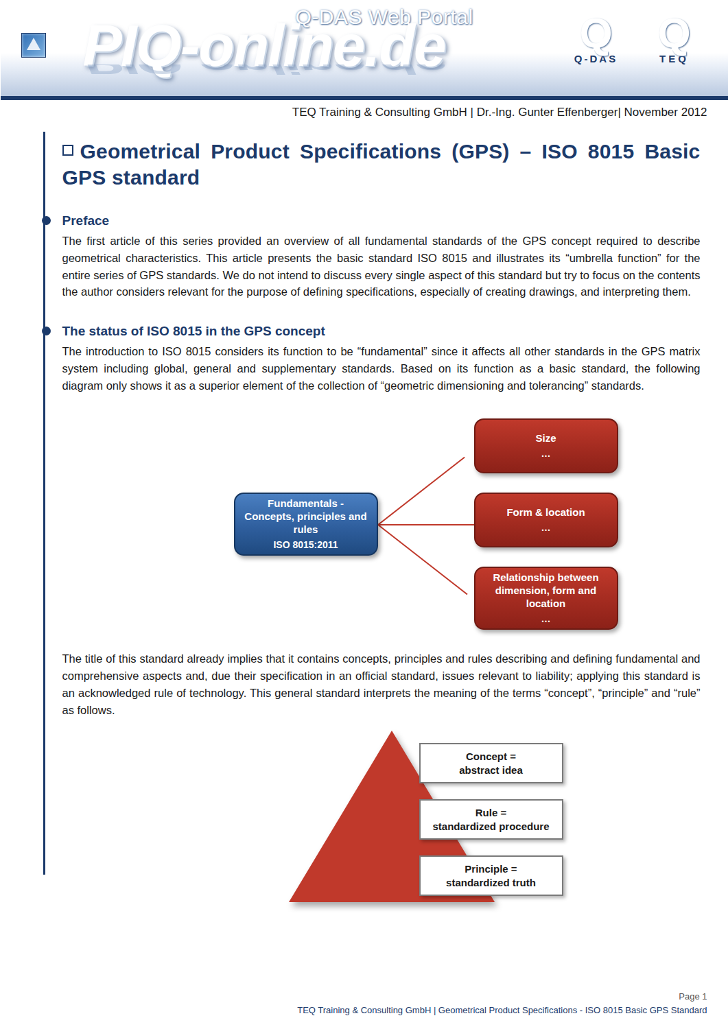Q-DAS Web Portal
PIQ-online.de
PIQ-online.de
Q
Q-DAS
Q
TEQ
TEQ Training & Consulting GmbH | Dr.-Ing. Gunter Effenberger| November 2012
Geometrical Product Specifications (GPS) – ISO 8015 Basic GPS standard
Preface
The first article of this series provided an overview of all fundamental standards of the GPS concept required to describe geometrical characteristics. This article presents the basic standard ISO 8015 and illustrates its “umbrella function” for the entire series of GPS standards. We do not intend to discuss every single aspect of this standard but try to focus on the contents the author considers relevant for the purpose of defining specifications, especially of creating drawings, and interpreting them.
The status of ISO 8015 in the GPS concept
The introduction to ISO 8015 considers its function to be “fundamental” since it affects all other standards in the GPS matrix system including global, general and supplementary standards. Based on its function as a basic standard, the following diagram only shows it as a superior element of the collection of “geometric dimensioning and tolerancing” standards.
Fundamentals - Concepts, principles and rulesISO 8015:2011
Size…
Form & location…
Relationship between dimension, form and location…
The title of this standard already implies that it contains concepts, principles and rules describing and defining fundamental and comprehensive aspects and, due their specification in an official standard, issues relevant to liability; applying this standard is an acknowledged rule of technology. This general standard interprets the meaning of the terms “concept”, “principle” and “rule” as follows.
Concept =
abstract idea
Rule =
standardized procedure
Principle =
standardized truth
Page 1
TEQ Training & Consulting GmbH | Geometrical Product Specifications - ISO 8015 Basic GPS Standard